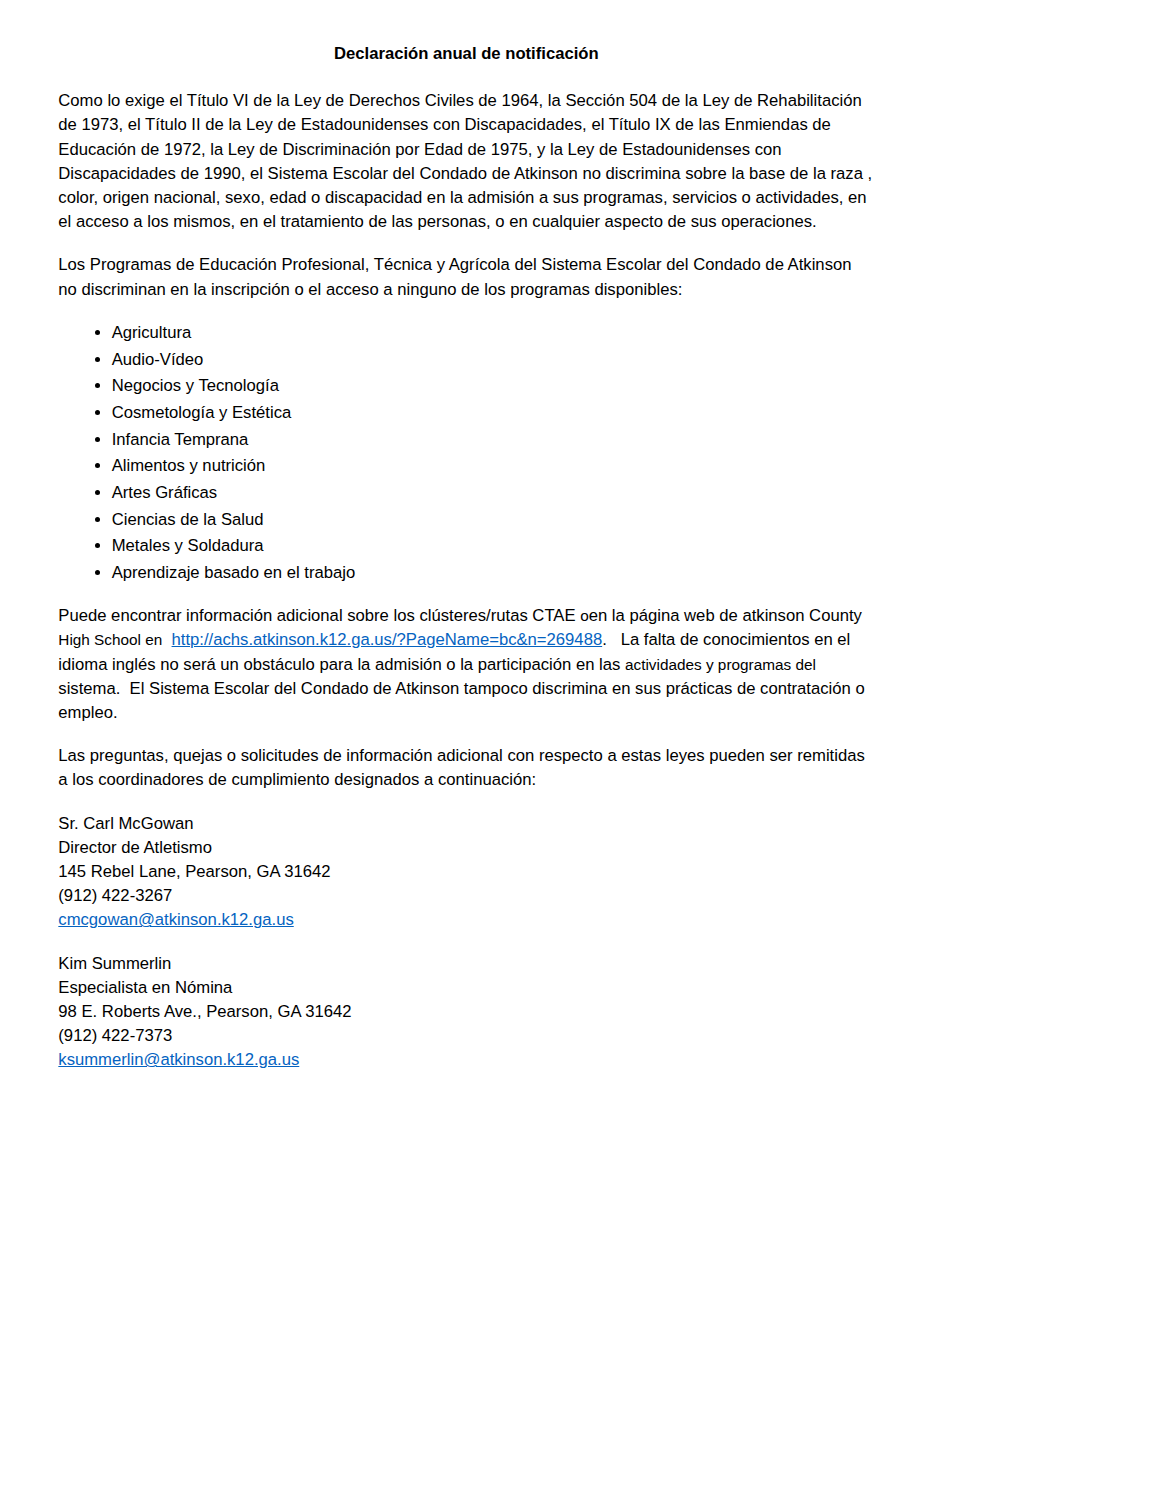Declaración anual de notificación
Como lo exige el Título VI de la Ley de Derechos Civiles de 1964, la Sección 504 de la Ley de Rehabilitación de 1973, el Título II de la Ley de Estadounidenses con Discapacidades, el Título IX de las Enmiendas de Educación de 1972, la Ley de Discriminación por Edad de 1975, y la Ley de Estadounidenses con Discapacidades de 1990, el Sistema Escolar del Condado de Atkinson no discrimina sobre la base de la raza , color, origen nacional, sexo, edad o discapacidad en la admisión a sus programas, servicios o actividades, en el acceso a los mismos, en el tratamiento de las personas, o en cualquier aspecto de sus operaciones.
Los Programas de Educación Profesional, Técnica y Agrícola del Sistema Escolar del Condado de Atkinson no discriminan en la inscripción o el acceso a ninguno de los programas disponibles:
Agricultura
Audio-Vídeo
Negocios y Tecnología
Cosmetología y Estética
Infancia Temprana
Alimentos y nutrición
Artes Gráficas
Ciencias de la Salud
Metales y Soldadura
Aprendizaje basado en el trabajo
Puede encontrar información adicional sobre los clústeres/rutas CTAE oen la página web de atkinson County High School en http://achs.atkinson.k12.ga.us/?PageName=bc&n=269488. La falta de conocimientos en el idioma inglés no será un obstáculo para la admisión o la participación en las actividades y programas del sistema. El Sistema Escolar del Condado de Atkinson tampoco discrimina en sus prácticas de contratación o empleo.
Las preguntas, quejas o solicitudes de información adicional con respecto a estas leyes pueden ser remitidas a los coordinadores de cumplimiento designados a continuación:
Sr. Carl McGowan
Director de Atletismo
145 Rebel Lane, Pearson, GA 31642
(912) 422-3267
cmcgowan@atkinson.k12.ga.us
Kim Summerlin
Especialista en Nómina
98 E. Roberts Ave., Pearson, GA 31642
(912) 422-7373
ksummerlin@atkinson.k12.ga.us